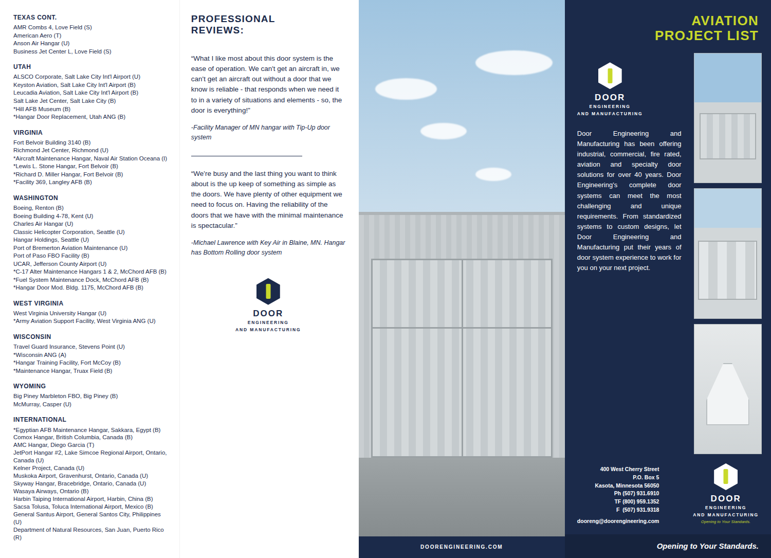Texas cont.
AMR Combs 4, Love Field (S)
American Aero (T)
Anson Air Hangar (U)
Business Jet Center L, Love Field (S)
Utah
ALSCO Corporate, Salt Lake City Int'l Airport (U)
Keyston Aviation, Salt Lake City Int'l Airport (B)
Leucadia Aviation, Salt Lake City Int'l Airport (B)
Salt Lake Jet Center, Salt Lake City (B)
*Hill AFB Museum (B)
*Hangar Door Replacement, Utah ANG (B)
Virginia
Fort Belvoir Building 3140 (B)
Richmond Jet Center, Richmond (U)
*Aircraft Maintenance Hangar, Naval Air Station Oceana (I)
*Lewis L. Stone Hangar, Fort Belvoir (B)
*Richard D. Miller Hangar, Fort Belvoir (B)
*Facility 369, Langley AFB (B)
Washington
Boeing, Renton (B)
Boeing Building 4-78, Kent (U)
Charles Air Hangar (U)
Classic Helicopter Corporation, Seattle (U)
Hangar Holdings, Seattle (U)
Port of Bremerton Aviation Maintenance (U)
Port of Paso FBO Facility (B)
UCAR, Jefferson County Airport (U)
*C-17 Alter Maintenance Hangars 1 & 2, McChord AFB (B)
*Fuel System Maintenance Dock, McChord AFB (B)
*Hangar Door Mod. Bldg. 1175, McChord AFB (B)
West Virginia
West Virginia University Hangar (U)
*Army Aviation Support Facility, West Virginia ANG (U)
Wisconsin
Travel Guard Insurance, Stevens Point (U)
*Wisconsin ANG (A)
*Hangar Training Facility, Fort McCoy (B)
*Maintenance Hangar, Truax Field (B)
Wyoming
Big Piney Marbleton FBO, Big Piney (B)
McMurray, Casper (U)
International
*Egyptian AFB Maintenance Hangar, Sakkara, Egypt (B)
Comox Hangar, British Columbia, Canada (B)
AMC Hangar, Diego Garcia (T)
JetPort Hangar #2, Lake Simcoe Regional Airport, Ontario, Canada (U)
Kelner Project, Canada (U)
Muskoka Airport, Gravenhurst, Ontario, Canada (U)
Skyway Hangar, Bracebridge, Ontario, Canada (U)
Wasaya Airways, Ontario (B)
Harbin Taiping International Airport, Harbin, China (B)
Sacsa Tolusa, Toluca International Airport, Mexico (B)
General Santus Airport, General Santos City, Philippines (U)
Department of Natural Resources, San Juan, Puerto Rico (R)
Professional
Reviews:
“What I like most about this door system is the ease of operation. We can't get an aircraft in, we can't get an aircraft out without a door that we know is reliable - that responds when we need it to in a variety of situations and elements - so, the door is everything!”
-Facility Manager of MN hangar with Tip-Up door system
“We're busy and the last thing you want to think about is the up keep of something as simple as the doors. We have plenty of other equipment we need to focus on. Having the reliability of the doors that we have with the minimal maintenance is spectacular.”
-Michael Lawrence with Key Air in Blaine, MN. Hangar has Bottom Rolling door system
DOOR
ENGINEERING
AND MANUFACTURING
DOORENGINEERING.COM
Aviation
Project List
DOOR
ENGINEERING
AND MANUFACTURING
Door Engineering and Manufacturing has been offering industrial, commercial, fire rated, aviation and specialty door solutions for over 40 years. Door Engineering's complete door systems can meet the most challenging and unique requirements. From standardized systems to custom designs, let Door Engineering and Manufacturing put their years of door system experience to work for you on your next project.
400 West Cherry Street
P.O. Box 5
Kasota, Minnesota 56050
Ph (507) 931.6910
TF (800) 959.1352
F (507) 931.9318
dooreng@doorengineering.com
DOOR
ENGINEERING
AND MANUFACTURING
Opening to Your Standards.
Opening to Your Standards.